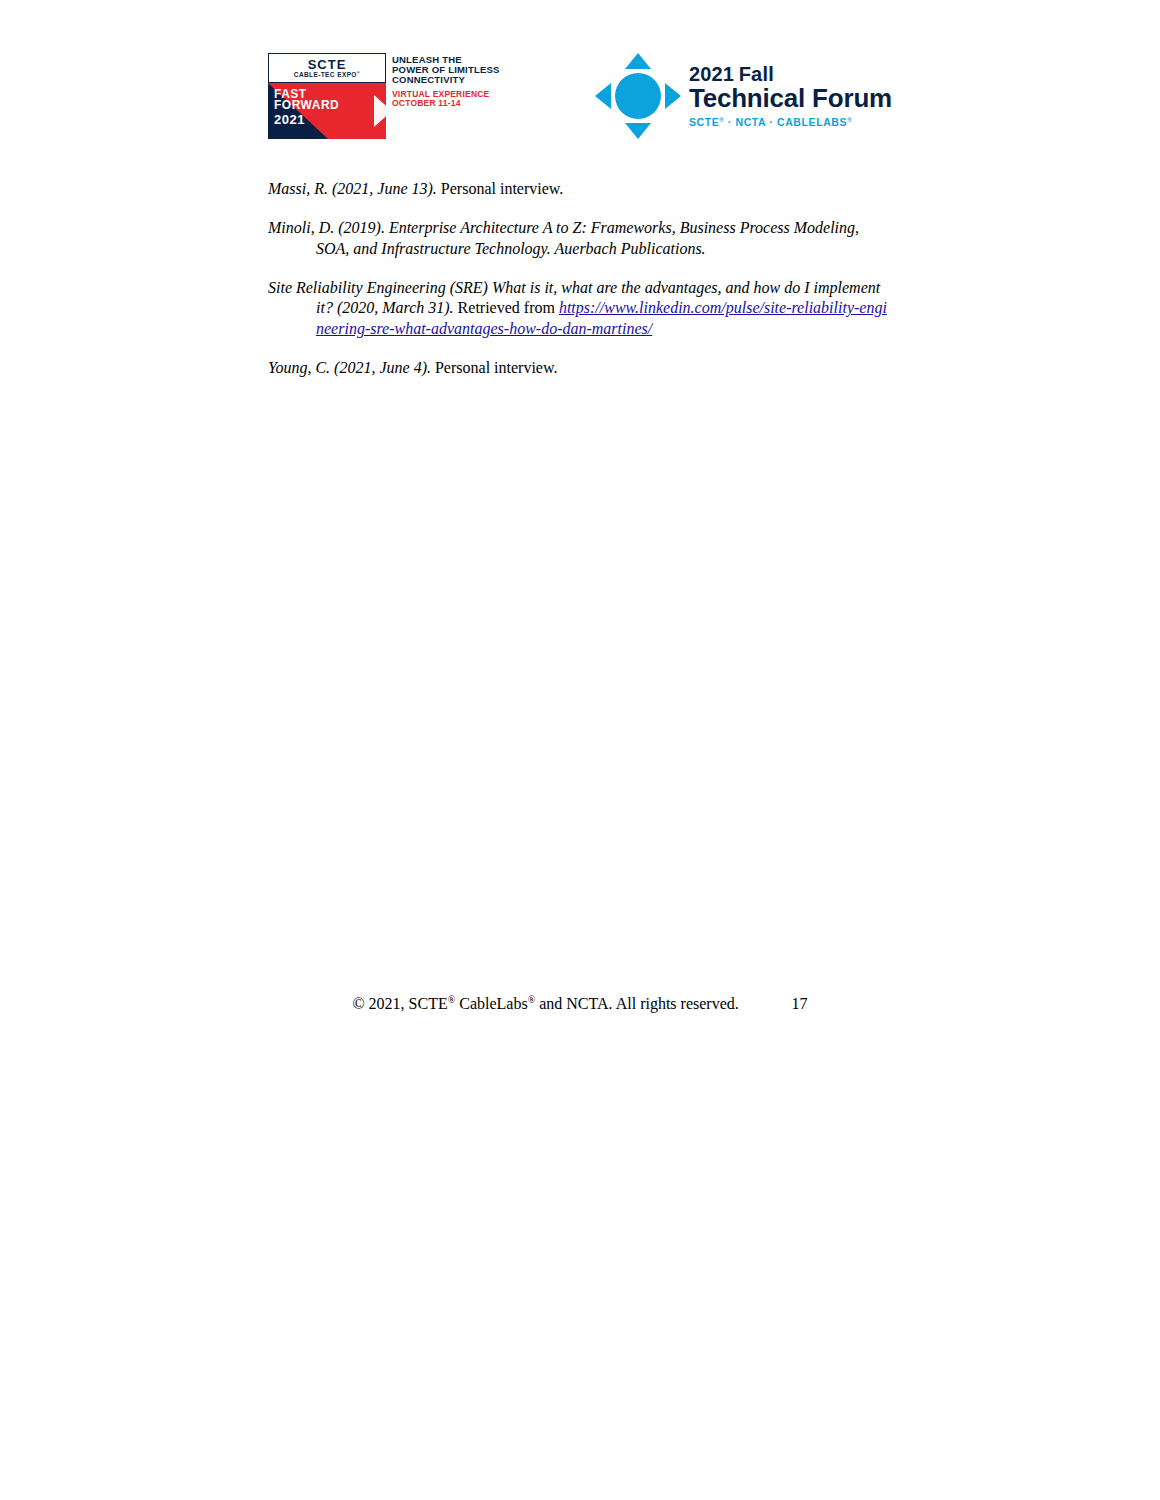SCTE CABLE-TEC EXPO®
FAST
FORWARD
2021
UNLEASH THE
POWER OF LIMITLESS
CONNECTIVITY
VIRTUAL EXPERIENCE
OCTOBER 11-14
2021 Fall
Technical Forum
SCTE® · NCTA · CABLELABS®
Massi, R. (2021, June 13). Personal interview.
Minoli, D. (2019). Enterprise Architecture A to Z: Frameworks, Business Process Modeling, SOA, and Infrastructure Technology. Auerbach Publications.
Site Reliability Engineering (SRE) What is it, what are the advantages, and how do I implement it? (2020, March 31). Retrieved from https://www.linkedin.com/pulse/site-reliability-engineering-sre-what-advantages-how-do-dan-martines/
Young, C. (2021, June 4). Personal interview.
© 2021, SCTE® CableLabs® and NCTA. All rights reserved. 17